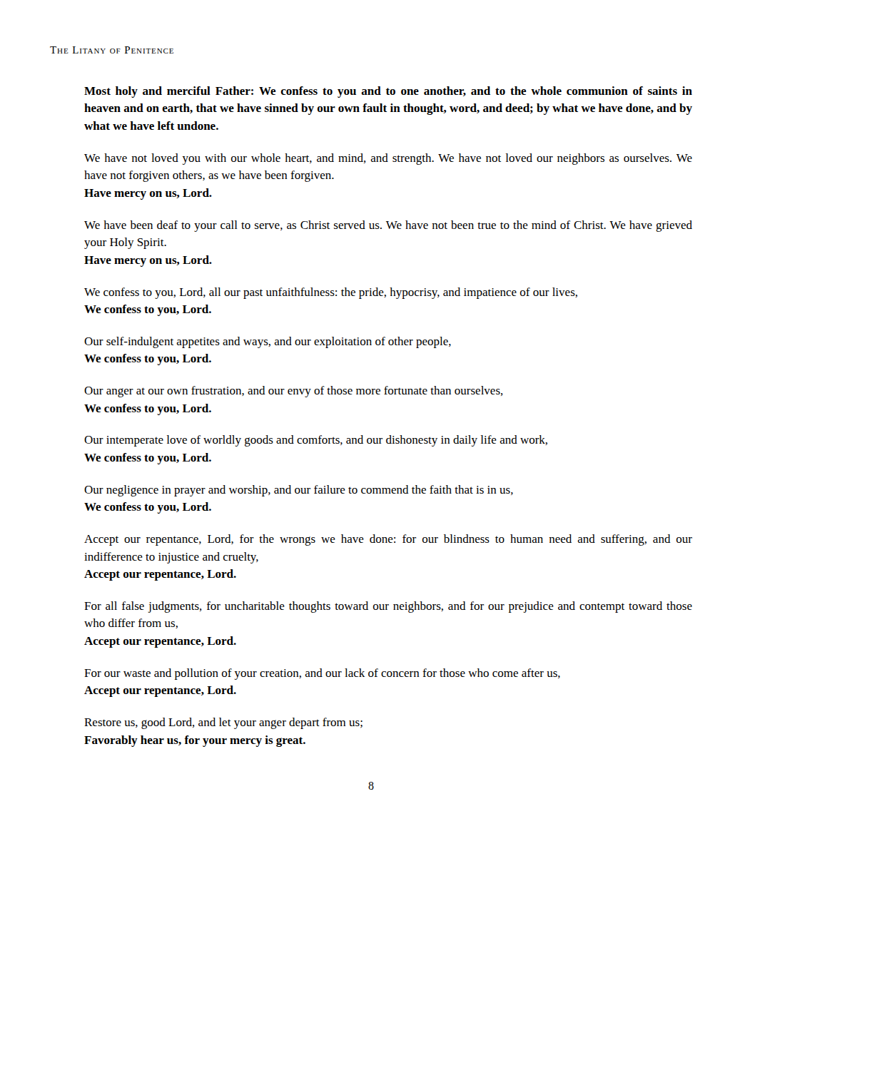The Litany of Penitence
Most holy and merciful Father: We confess to you and to one another, and to the whole communion of saints in heaven and on earth, that we have sinned by our own fault in thought, word, and deed; by what we have done, and by what we have left undone.
We have not loved you with our whole heart, and mind, and strength. We have not loved our neighbors as ourselves. We have not forgiven others, as we have been forgiven.
Have mercy on us, Lord.
We have been deaf to your call to serve, as Christ served us. We have not been true to the mind of Christ. We have grieved your Holy Spirit.
Have mercy on us, Lord.
We confess to you, Lord, all our past unfaithfulness: the pride, hypocrisy, and impatience of our lives,
We confess to you, Lord.
Our self-indulgent appetites and ways, and our exploitation of other people,
We confess to you, Lord.
Our anger at our own frustration, and our envy of those more fortunate than ourselves,
We confess to you, Lord.
Our intemperate love of worldly goods and comforts, and our dishonesty in daily life and work,
We confess to you, Lord.
Our negligence in prayer and worship, and our failure to commend the faith that is in us,
We confess to you, Lord.
Accept our repentance, Lord, for the wrongs we have done: for our blindness to human need and suffering, and our indifference to injustice and cruelty,
Accept our repentance, Lord.
For all false judgments, for uncharitable thoughts toward our neighbors, and for our prejudice and contempt toward those who differ from us,
Accept our repentance, Lord.
For our waste and pollution of your creation, and our lack of concern for those who come after us,
Accept our repentance, Lord.
Restore us, good Lord, and let your anger depart from us;
Favorably hear us, for your mercy is great.
8